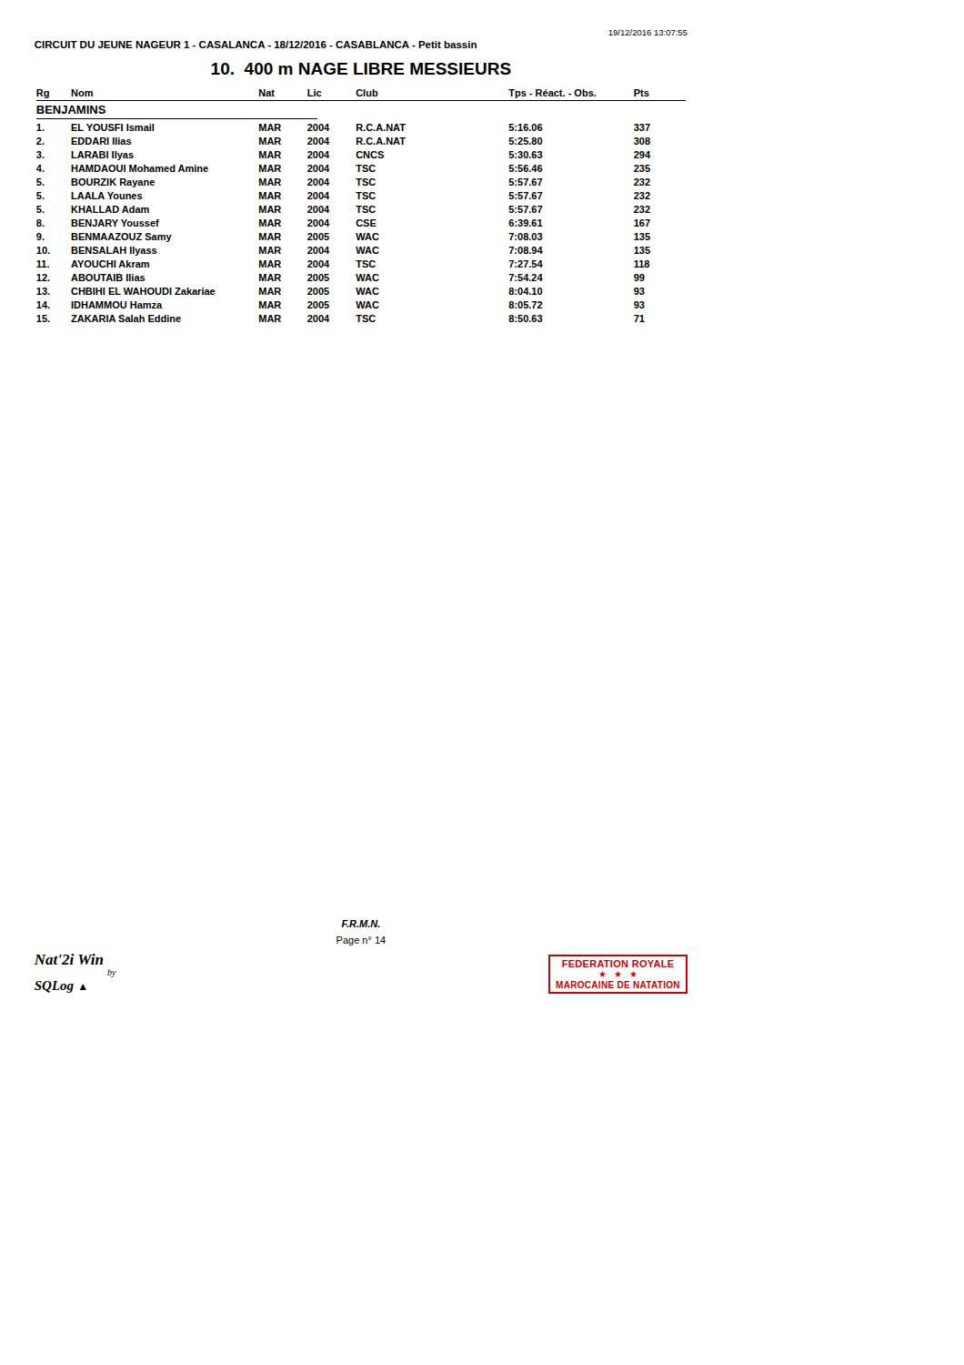19/12/2016 13:07:55
CIRCUIT DU JEUNE NAGEUR 1 - CASALANCA - 18/12/2016 - CASABLANCA - Petit bassin
10. 400 m NAGE LIBRE MESSIEURS
| Rg | Nom | Nat | Lic | Club | Tps - Réact. - Obs. | Pts |
| --- | --- | --- | --- | --- | --- | --- |
| BENJAMINS | |
| 1. | EL YOUSFI Ismail | MAR | 2004 | R.C.A.NAT | 5:16.06 | 337 |
| 2. | EDDARI Ilias | MAR | 2004 | R.C.A.NAT | 5:25.80 | 308 |
| 3. | LARABI Ilyas | MAR | 2004 | CNCS | 5:30.63 | 294 |
| 4. | HAMDAOUI Mohamed Amine | MAR | 2004 | TSC | 5:56.46 | 235 |
| 5. | BOURZIK Rayane | MAR | 2004 | TSC | 5:57.67 | 232 |
| 5. | LAALA Younes | MAR | 2004 | TSC | 5:57.67 | 232 |
| 5. | KHALLAD Adam | MAR | 2004 | TSC | 5:57.67 | 232 |
| 8. | BENJARY Youssef | MAR | 2004 | CSE | 6:39.61 | 167 |
| 9. | BENMAAZOUZ Samy | MAR | 2005 | WAC | 7:08.03 | 135 |
| 10. | BENSALAH Ilyass | MAR | 2004 | WAC | 7:08.94 | 135 |
| 11. | AYOUCHI Akram | MAR | 2004 | TSC | 7:27.54 | 118 |
| 12. | ABOUTAIB Ilias | MAR | 2005 | WAC | 7:54.24 | 99 |
| 13. | CHBIHI EL WAHOUDI Zakariae | MAR | 2005 | WAC | 8:04.10 | 93 |
| 14. | IDHAMMOU Hamza | MAR | 2005 | WAC | 8:05.72 | 93 |
| 15. | ZAKARIA Salah Eddine | MAR | 2004 | TSC | 8:50.63 | 71 |
F.R.M.N.
Page n° 14
Nat'2i Win by SQLog▲
FEDERATION ROYALE
★ ★ ★
MAROCAINE DE NATATION